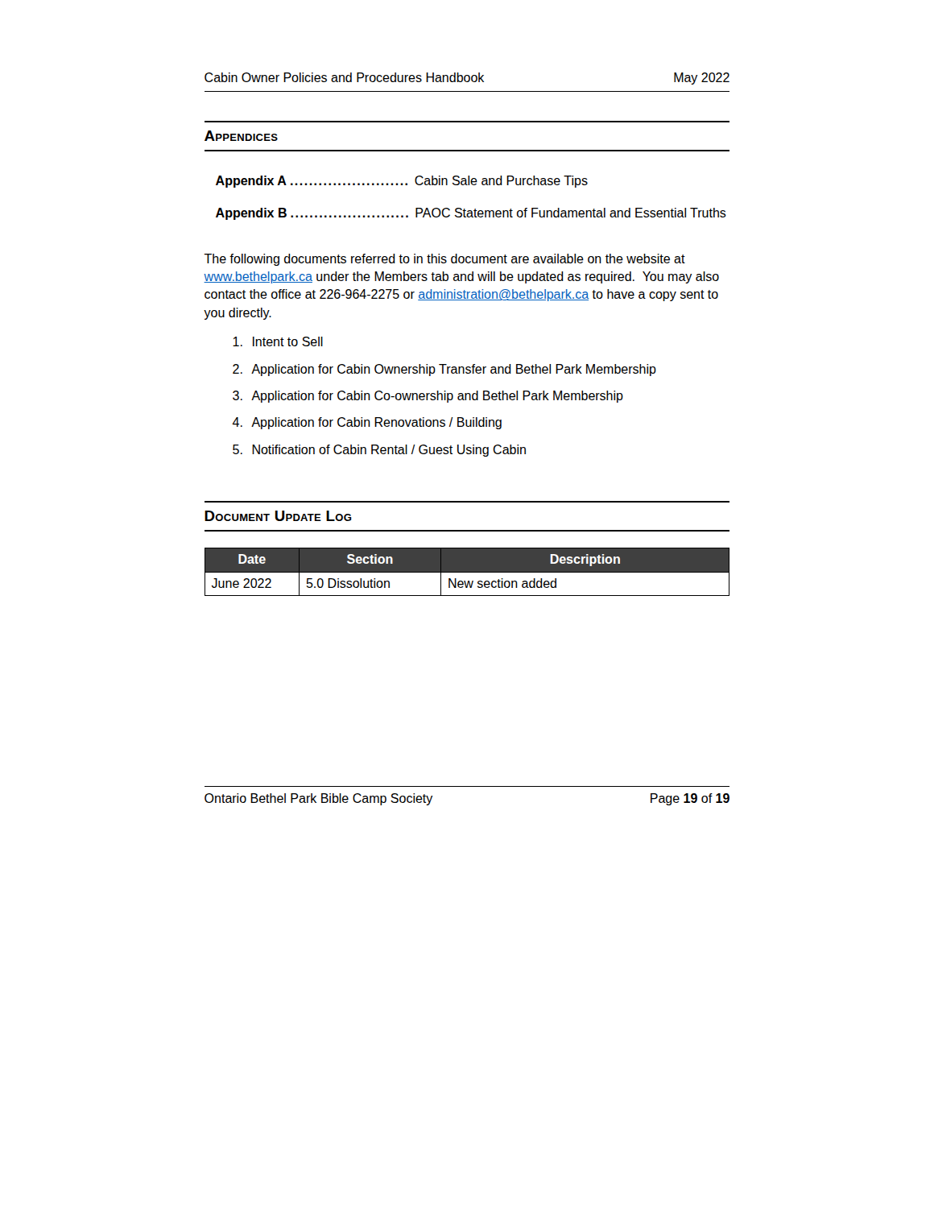Cabin Owner Policies and Procedures Handbook May 2022
Appendices
Appendix A ........................... Cabin Sale and Purchase Tips
Appendix B ........................... PAOC Statement of Fundamental and Essential Truths
The following documents referred to in this document are available on the website at www.bethelpark.ca under the Members tab and will be updated as required. You may also contact the office at 226-964-2275 or administration@bethelpark.ca to have a copy sent to you directly.
Intent to Sell
Application for Cabin Ownership Transfer and Bethel Park Membership
Application for Cabin Co-ownership and Bethel Park Membership
Application for Cabin Renovations / Building
Notification of Cabin Rental / Guest Using Cabin
Document Update Log
| Date | Section | Description |
| --- | --- | --- |
| June 2022 | 5.0 Dissolution | New section added |
Ontario Bethel Park Bible Camp Society Page 19 of 19